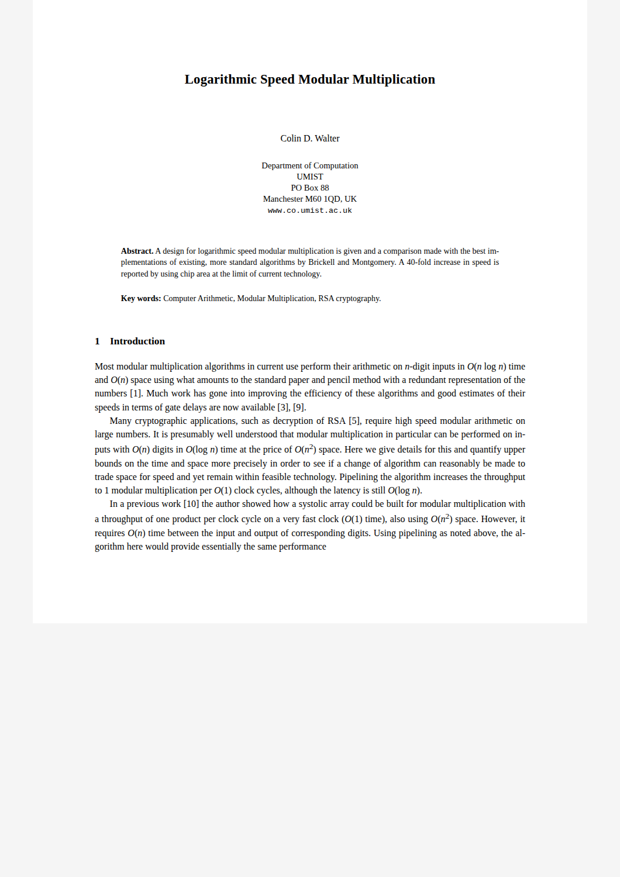Logarithmic Speed Modular Multiplication
Colin D. Walter
Department of Computation
UMIST
PO Box 88
Manchester M60 1QD, UK
www.co.umist.ac.uk
Abstract. A design for logarithmic speed modular multiplication is given and a comparison made with the best implementations of existing, more standard algorithms by Brickell and Montgomery. A 40-fold increase in speed is reported by using chip area at the limit of current technology.
Key words: Computer Arithmetic, Modular Multiplication, RSA cryptography.
1 Introduction
Most modular multiplication algorithms in current use perform their arithmetic on n-digit inputs in O(n log n) time and O(n) space using what amounts to the standard paper and pencil method with a redundant representation of the numbers [1]. Much work has gone into improving the efficiency of these algorithms and good estimates of their speeds in terms of gate delays are now available [3], [9].
Many cryptographic applications, such as decryption of RSA [5], require high speed modular arithmetic on large numbers. It is presumably well understood that modular multiplication in particular can be performed on inputs with O(n) digits in O(log n) time at the price of O(n2) space. Here we give details for this and quantify upper bounds on the time and space more precisely in order to see if a change of algorithm can reasonably be made to trade space for speed and yet remain within feasible technology. Pipelining the algorithm increases the throughput to 1 modular multiplication per O(1) clock cycles, although the latency is still O(log n).
In a previous work [10] the author showed how a systolic array could be built for modular multiplication with a throughput of one product per clock cycle on a very fast clock (O(1) time), also using O(n2) space. However, it requires O(n) time between the input and output of corresponding digits. Using pipelining as noted above, the algorithm here would provide essentially the same performance